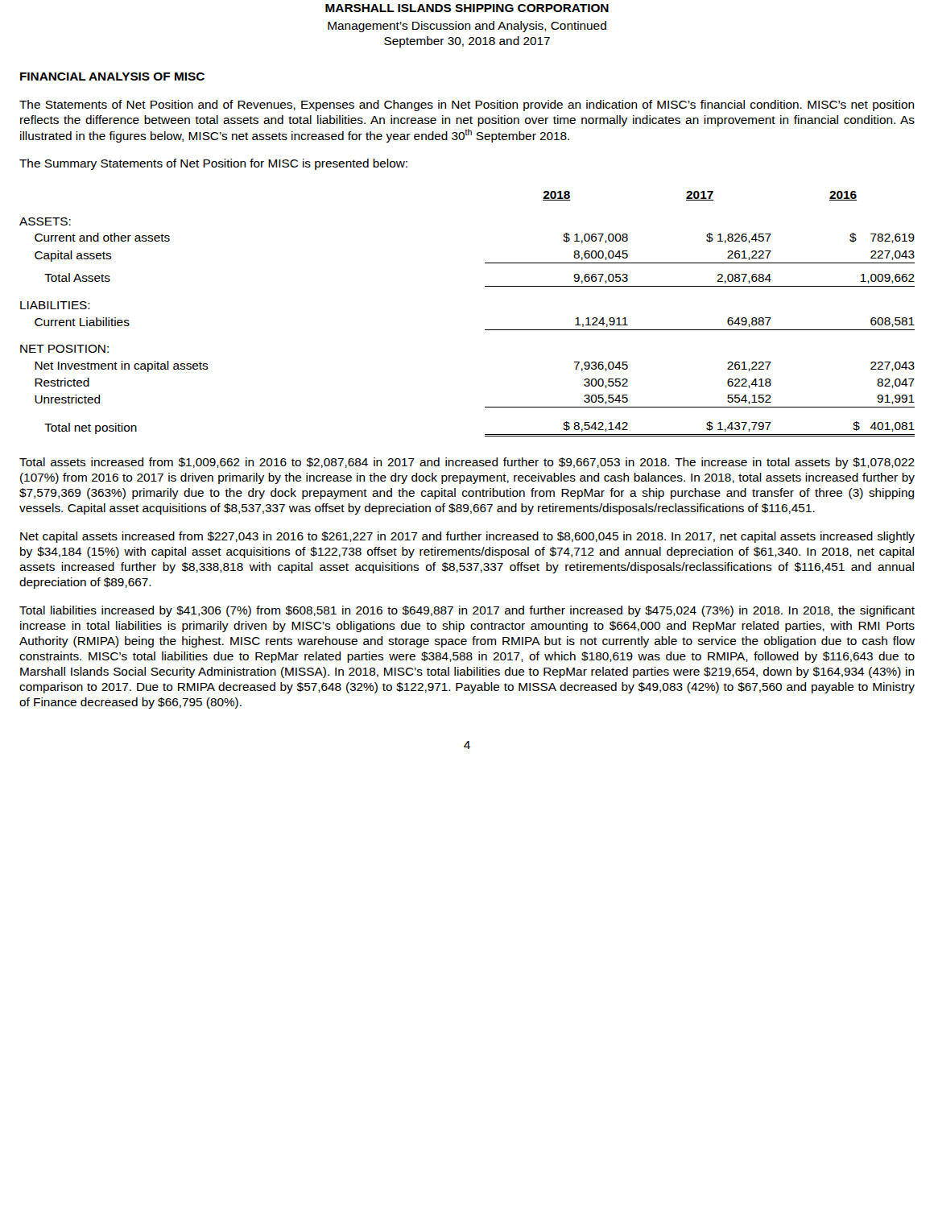MARSHALL ISLANDS SHIPPING CORPORATION
Management’s Discussion and Analysis, Continued
September 30, 2018 and 2017
FINANCIAL ANALYSIS OF MISC
The Statements of Net Position and of Revenues, Expenses and Changes in Net Position provide an indication of MISC’s financial condition. MISC’s net position reflects the difference between total assets and total liabilities. An increase in net position over time normally indicates an improvement in financial condition. As illustrated in the figures below, MISC’s net assets increased for the year ended 30th September 2018.
The Summary Statements of Net Position for MISC is presented below:
| | 2018 | 2017 | 2016 |
| ASSETS: | | | |
| Current and other assets | $ 1,067,008 | $ 1,826,457 | $ 782,619 |
| Capital assets | 8,600,045 | 261,227 | 227,043 |
| Total Assets | 9,667,053 | 2,087,684 | 1,009,662 |
| LIABILITIES: | | | |
| Current Liabilities | 1,124,911 | 649,887 | 608,581 |
| NET POSITION: | | | |
| Net Investment in capital assets | 7,936,045 | 261,227 | 227,043 |
| Restricted | 300,552 | 622,418 | 82,047 |
| Unrestricted | 305,545 | 554,152 | 91,991 |
| Total net position | $ 8,542,142 | $ 1,437,797 | $ 401,081 |
Total assets increased from $1,009,662 in 2016 to $2,087,684 in 2017 and increased further to $9,667,053 in 2018. The increase in total assets by $1,078,022 (107%) from 2016 to 2017 is driven primarily by the increase in the dry dock prepayment, receivables and cash balances. In 2018, total assets increased further by $7,579,369 (363%) primarily due to the dry dock prepayment and the capital contribution from RepMar for a ship purchase and transfer of three (3) shipping vessels. Capital asset acquisitions of $8,537,337 was offset by depreciation of $89,667 and by retirements/disposals/reclassifications of $116,451.
Net capital assets increased from $227,043 in 2016 to $261,227 in 2017 and further increased to $8,600,045 in 2018. In 2017, net capital assets increased slightly by $34,184 (15%) with capital asset acquisitions of $122,738 offset by retirements/disposal of $74,712 and annual depreciation of $61,340. In 2018, net capital assets increased further by $8,338,818 with capital asset acquisitions of $8,537,337 offset by retirements/disposals/reclassifications of $116,451 and annual depreciation of $89,667.
Total liabilities increased by $41,306 (7%) from $608,581 in 2016 to $649,887 in 2017 and further increased by $475,024 (73%) in 2018. In 2018, the significant increase in total liabilities is primarily driven by MISC’s obligations due to ship contractor amounting to $664,000 and RepMar related parties, with RMI Ports Authority (RMIPA) being the highest. MISC rents warehouse and storage space from RMIPA but is not currently able to service the obligation due to cash flow constraints. MISC’s total liabilities due to RepMar related parties were $384,588 in 2017, of which $180,619 was due to RMIPA, followed by $116,643 due to Marshall Islands Social Security Administration (MISSA). In 2018, MISC’s total liabilities due to RepMar related parties were $219,654, down by $164,934 (43%) in comparison to 2017. Due to RMIPA decreased by $57,648 (32%) to $122,971. Payable to MISSA decreased by $49,083 (42%) to $67,560 and payable to Ministry of Finance decreased by $66,795 (80%).
4